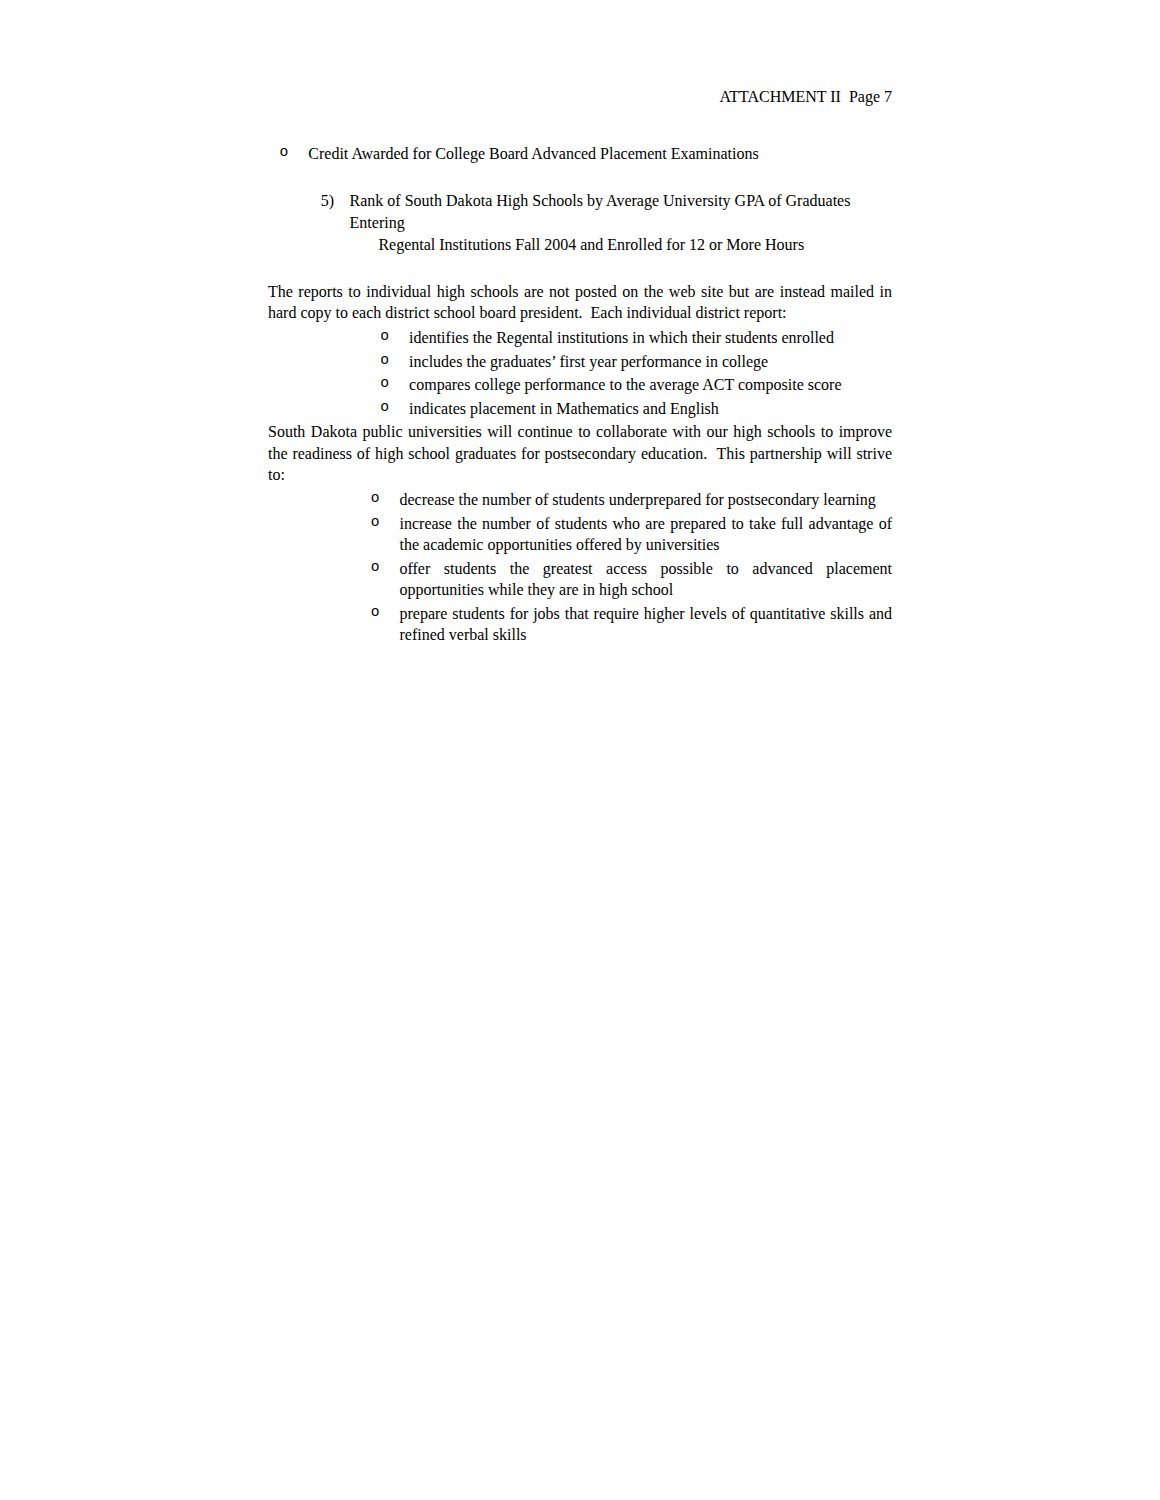ATTACHMENT II Page 7
Credit Awarded for College Board Advanced Placement Examinations
5) Rank of South Dakota High Schools by Average University GPA of Graduates Entering Regental Institutions Fall 2004 and Enrolled for 12 or More Hours
The reports to individual high schools are not posted on the web site but are instead mailed in hard copy to each district school board president. Each individual district report:
identifies the Regental institutions in which their students enrolled
includes the graduates’ first year performance in college
compares college performance to the average ACT composite score
indicates placement in Mathematics and English
South Dakota public universities will continue to collaborate with our high schools to improve the readiness of high school graduates for postsecondary education. This partnership will strive to:
decrease the number of students underprepared for postsecondary learning
increase the number of students who are prepared to take full advantage of the academic opportunities offered by universities
offer students the greatest access possible to advanced placement opportunities while they are in high school
prepare students for jobs that require higher levels of quantitative skills and refined verbal skills